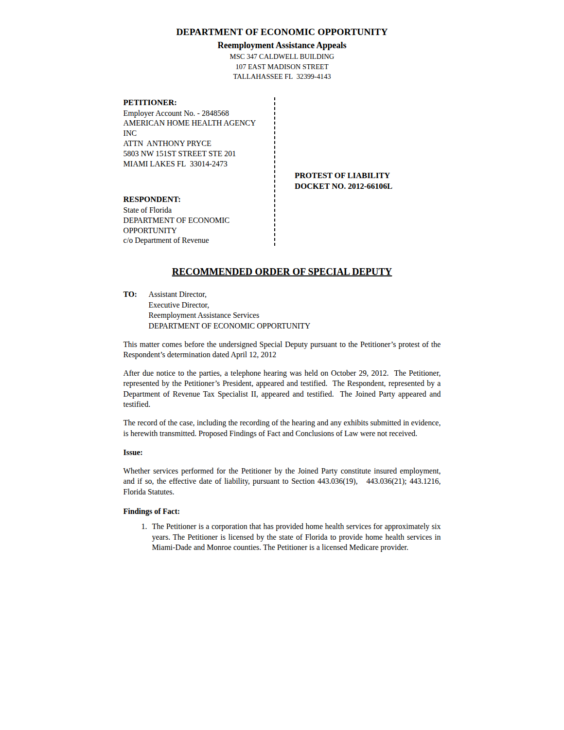DEPARTMENT OF ECONOMIC OPPORTUNITY
Reemployment Assistance Appeals
MSC 347 CALDWELL BUILDING
107 EAST MADISON STREET
TALLAHASSEE FL 32399-4143
PETITIONER:
Employer Account No. - 2848568
AMERICAN HOME HEALTH AGENCY INC
ATTN ANTHONY PRYCE
5803 NW 151ST STREET STE 201
MIAMI LAKES FL 33014-2473
PROTEST OF LIABILITY
DOCKET NO. 2012-66106L
RESPONDENT:
State of Florida
DEPARTMENT OF ECONOMIC
OPPORTUNITY
c/o Department of Revenue
RECOMMENDED ORDER OF SPECIAL DEPUTY
TO: Assistant Director,
Executive Director,
Reemployment Assistance Services
DEPARTMENT OF ECONOMIC OPPORTUNITY
This matter comes before the undersigned Special Deputy pursuant to the Petitioner’s protest of the Respondent’s determination dated April 12, 2012
After due notice to the parties, a telephone hearing was held on October 29, 2012. The Petitioner, represented by the Petitioner’s President, appeared and testified. The Respondent, represented by a Department of Revenue Tax Specialist II, appeared and testified. The Joined Party appeared and testified.
The record of the case, including the recording of the hearing and any exhibits submitted in evidence, is herewith transmitted. Proposed Findings of Fact and Conclusions of Law were not received.
Issue:
Whether services performed for the Petitioner by the Joined Party constitute insured employment, and if so, the effective date of liability, pursuant to Section 443.036(19), 443.036(21); 443.1216, Florida Statutes.
Findings of Fact:
The Petitioner is a corporation that has provided home health services for approximately six years. The Petitioner is licensed by the state of Florida to provide home health services in Miami-Dade and Monroe counties. The Petitioner is a licensed Medicare provider.